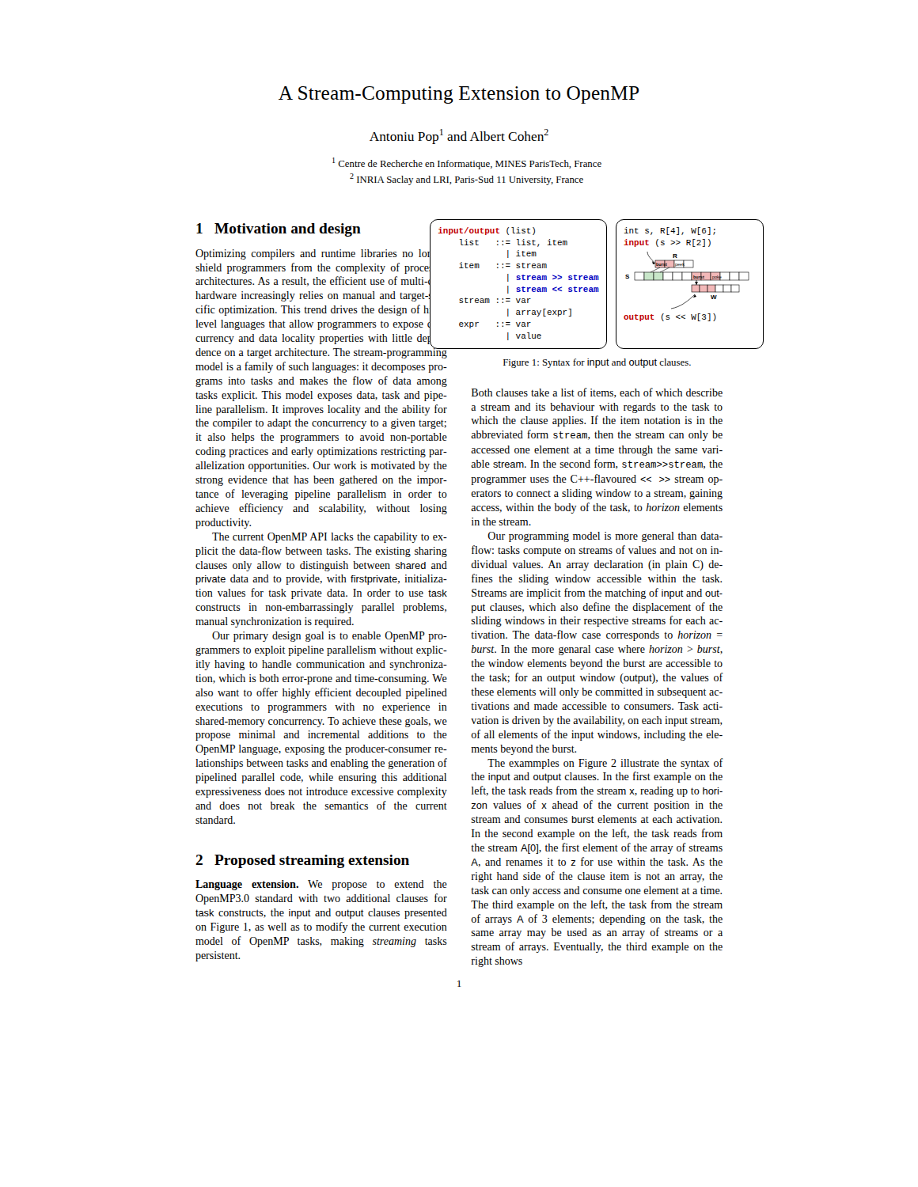A Stream-Computing Extension to OpenMP
Antoniu Pop1 and Albert Cohen2
1 Centre de Recherche en Informatique, MINES ParisTech, France
2 INRIA Saclay and LRI, Paris-Sud 11 University, France
1 Motivation and design
Optimizing compilers and runtime libraries no longer shield programmers from the complexity of processor architectures. As a result, the efficient use of multi-core hardware increasingly relies on manual and target-specific optimization. This trend drives the design of high-level languages that allow programmers to expose concurrency and data locality properties with little dependence on a target architecture. The stream-programming model is a family of such languages: it decomposes programs into tasks and makes the flow of data among tasks explicit. This model exposes data, task and pipeline parallelism. It improves locality and the ability for the compiler to adapt the concurrency to a given target; it also helps the programmers to avoid non-portable coding practices and early optimizations restricting parallelization opportunities. Our work is motivated by the strong evidence that has been gathered on the importance of leveraging pipeline parallelism in order to achieve efficiency and scalability, without losing productivity.
The current OpenMP API lacks the capability to explicit the data-flow between tasks. The existing sharing clauses only allow to distinguish between shared and private data and to provide, with firstprivate, initialization values for task private data. In order to use task constructs in non-embarrassingly parallel problems, manual synchronization is required.
Our primary design goal is to enable OpenMP programmers to exploit pipeline parallelism without explicitly having to handle communication and synchronization, which is both error-prone and time-consuming. We also want to offer highly efficient decoupled pipelined executions to programmers with no experience in shared-memory concurrency. To achieve these goals, we propose minimal and incremental additions to the OpenMP language, exposing the producer-consumer relationships between tasks and enabling the generation of pipelined parallel code, while ensuring this additional expressiveness does not introduce excessive complexity and does not break the semantics of the current standard.
2 Proposed streaming extension
Language extension. We propose to extend the OpenMP3.0 standard with two additional clauses for task constructs, the input and output clauses presented on Figure 1, as well as to modify the current execution model of OpenMP tasks, making streaming tasks persistent.
input/output (list) list ::= list, item | item item ::= stream | stream >> stream | stream << stream stream ::= var | array[expr] expr ::= var | value
int s, R[4], W[6]; input (s >> R[2])
R burst peek S burst poke W
output (s << W[3])
Figure 1: Syntax for input and output clauses.
Both clauses take a list of items, each of which describe a stream and its behaviour with regards to the task to which the clause applies. If the item notation is in the abbreviated form stream, then the stream can only be accessed one element at a time through the same variable stream. In the second form, stream>>stream, the programmer uses the C++-flavoured << >> stream operators to connect a sliding window to a stream, gaining access, within the body of the task, to horizon elements in the stream.
Our programming model is more general than data-flow: tasks compute on streams of values and not on individual values. An array declaration (in plain C) defines the sliding window accessible within the task. Streams are implicit from the matching of input and output clauses, which also define the displacement of the sliding windows in their respective streams for each activation. The data-flow case corresponds to horizon = burst. In the more genaral case where horizon > burst, the window elements beyond the burst are accessible to the task; for an output window (output), the values of these elements will only be committed in subsequent activations and made accessible to consumers. Task activation is driven by the availability, on each input stream, of all elements of the input windows, including the elements beyond the burst.
The exammples on Figure 2 illustrate the syntax of the input and output clauses. In the first example on the left, the task reads from the stream x, reading up to horizon values of x ahead of the current position in the stream and consumes burst elements at each activation. In the second example on the left, the task reads from the stream A[0], the first element of the array of streams A, and renames it to z for use within the task. As the right hand side of the clause item is not an array, the task can only access and consume one element at a time. The third example on the left, the task from the stream of arrays A of 3 elements; depending on the task, the same array may be used as an array of streams or a stream of arrays. Eventually, the third example on the right shows
1